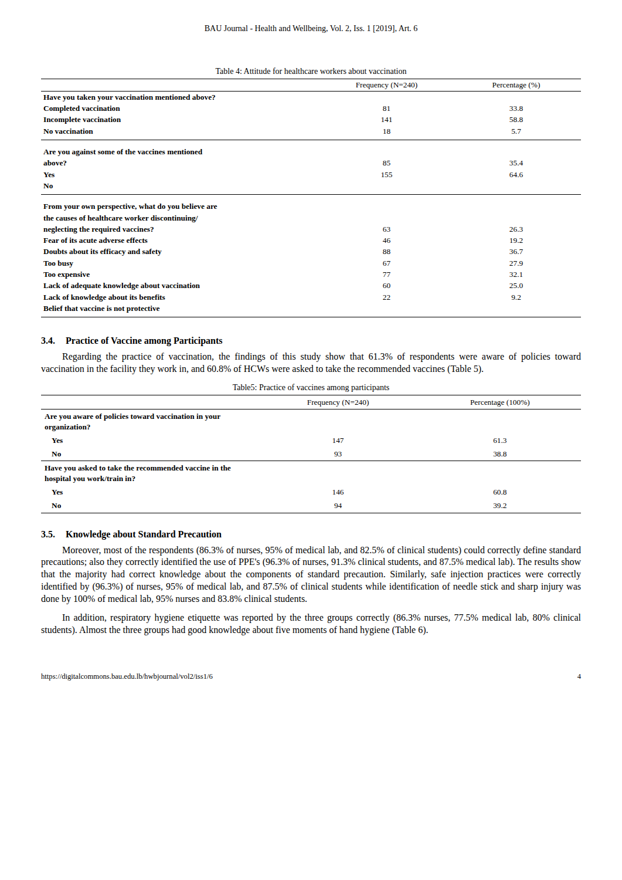BAU Journal - Health and Wellbeing, Vol. 2, Iss. 1 [2019], Art. 6
Table 4: Attitude for healthcare workers about vaccination
| | Frequency (N=240) | Percentage (%) |
| --- | --- | --- |
| Have you taken your vaccination mentioned above? | | |
| Completed vaccination | 81 | 33.8 |
| Incomplete vaccination | 141 | 58.8 |
| No vaccination | 18 | 5.7 |
| Are you against some of the vaccines mentioned | | |
| above? | 85 | 35.4 |
| Yes | 155 | 64.6 |
| No | | |
| From your own perspective, what do you believe are | | |
| the causes of healthcare worker discontinuing/ | | |
| neglecting the required vaccines? | 63 | 26.3 |
| Fear of its acute adverse effects | 46 | 19.2 |
| Doubts about its efficacy and safety | 88 | 36.7 |
| Too busy | 67 | 27.9 |
| Too expensive | 77 | 32.1 |
| Lack of adequate knowledge about vaccination | 60 | 25.0 |
| Lack of knowledge about its benefits | 22 | 9.2 |
| Belief that vaccine is not protective | | |
3.4. Practice of Vaccine among Participants
Regarding the practice of vaccination, the findings of this study show that 61.3% of respondents were aware of policies toward vaccination in the facility they work in, and 60.8% of HCWs were asked to take the recommended vaccines (Table 5).
Table5: Practice of vaccines among participants
| | Frequency (N=240) | Percentage (100%) |
| --- | --- | --- |
| Are you aware of policies toward vaccination in your organization? | | |
| Yes | 147 | 61.3 |
| No | 93 | 38.8 |
| Have you asked to take the recommended vaccine in the hospital you work/train in? | | |
| Yes | 146 | 60.8 |
| No | 94 | 39.2 |
3.5. Knowledge about Standard Precaution
Moreover, most of the respondents (86.3% of nurses, 95% of medical lab, and 82.5% of clinical students) could correctly define standard precautions; also they correctly identified the use of PPE's (96.3% of nurses, 91.3% clinical students, and 87.5% medical lab). The results show that the majority had correct knowledge about the components of standard precaution. Similarly, safe injection practices were correctly identified by (96.3%) of nurses, 95% of medical lab, and 87.5% of clinical students while identification of needle stick and sharp injury was done by 100% of medical lab, 95% nurses and 83.8% clinical students.
In addition, respiratory hygiene etiquette was reported by the three groups correctly (86.3% nurses, 77.5% medical lab, 80% clinical students). Almost the three groups had good knowledge about five moments of hand hygiene (Table 6).
https://digitalcommons.bau.edu.lb/hwbjournal/vol2/iss1/6 4